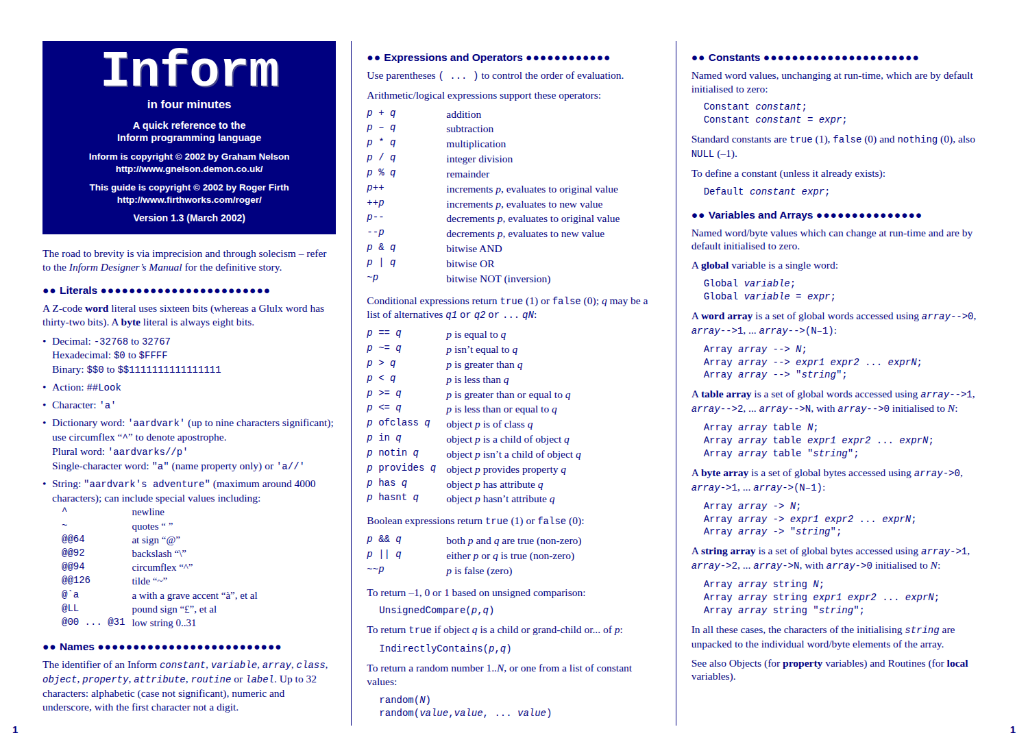Inform
in four minutes
A quick reference to the
Inform programming language
Inform is copyright © 2002 by Graham Nelson
http://www.gnelson.demon.co.uk/
This guide is copyright © 2002 by Roger Firth
http://www.firthworks.com/roger/
Version 1.3 (March 2002)
The road to brevity is via imprecision and through solecism – refer to the Inform Designer’s Manual for the definitive story.
●● Literals ●●●●●●●●●●●●●●●●●●●●●●●●
A Z-code word literal uses sixteen bits (whereas a Glulx word has thirty-two bits). A byte literal is always eight bits.
Decimal: -32768 to 32767
Hexadecimal: $0 to $FFFF
Binary: $$0 to $$1111111111111111
Action: ##Look
Character: 'a'
Dictionary word: 'aardvark' (up to nine characters significant); use circumflex “^” to denote apostrophe.
Plural word: 'aardvarks//p'
Single-character word: "a" (name property only) or 'a//'
String: "aardvark's adventure" (maximum around 4000 characters); can include special values including:
| ^ | newline |
| ~ | quotes “ ” |
| @@64 | at sign “@” |
| @@92 | backslash “\” |
| @@94 | circumflex “^” |
| @@126 | tilde “~” |
| @`a | a with a grave accent “à”, et al |
| @LL | pound sign “£”, et al |
| @00 ... @31 | low string 0..31 |
●● Names ●●●●●●●●●●●●●●●●●●●●●●●●●●
The identifier of an Inform constant, variable, array, class, object, property, attribute, routine or label. Up to 32 characters: alphabetic (case not significant), numeric and underscore, with the first character not a digit.
●● Expressions and Operators ●●●●●●●●●●●●
Use parentheses ( ... ) to control the order of evaluation.
Arithmetic/logical expressions support these operators:
| p + q | addition |
| p – q | subtraction |
| p * q | multiplication |
| p / q | integer division |
| p % q | remainder |
| p ++ | increments p , evaluates to original value |
| ++ p | increments p , evaluates to new value |
| p -- | decrements p , evaluates to original value |
| -- p | decrements p , evaluates to new value |
| p & q | bitwise AND |
| p / q | bitwise OR |
| ~ p | bitwise NOT (inversion) |
Conditional expressions return true (1) or false (0); q may be a list of alternatives q1 or q2 or ... qN:
| p == q | p is equal to q |
| p ~= q | p isn’t equal to q |
| p > q | p is greater than q |
| p < q | p is less than q |
| p >= q | p is greater than or equal to q |
| p <= q | p is less than or equal to q |
| p ofclass q | object p is of class q |
| p in q | object p is a child of object q |
| p notin q | object p isn’t a child of object q |
| p provides q | object p provides property q |
| p has q | object p has attribute q |
| p hasnt q | object p hasn’t attribute q |
Boolean expressions return true (1) or false (0):
| p && q | both p and q are true (non-zero) |
| p // q | either p or q is true (non-zero) |
| ~~ p | p is false (zero) |
To return –1, 0 or 1 based on unsigned comparison:
UnsignedCompare(p,q)
To return true if object q is a child or grand-child or... of p:
IndirectlyContains(p,q)
To return a random number 1..N, or one from a list of constant values:
random(N) random(value,value, ... value)
●● Constants ●●●●●●●●●●●●●●●●●●●●●●
Named word values, unchanging at run-time, which are by default initialised to zero:
Constant constant; Constant constant = expr;
Standard constants are true (1), false (0) and nothing (0), also NULL (–1).
To define a constant (unless it already exists):
Default constant expr;
●● Variables and Arrays ●●●●●●●●●●●●●●●
Named word/byte values which can change at run-time and are by default initialised to zero.
A global variable is a single word:
Global variable; Global variable = expr;
A word array is a set of global words accessed using array-->0, array-->1, ... array-->(N–1):
Array array --> N; Array array --> expr1 expr2 ... exprN; Array array --> "string";
A table array is a set of global words accessed using array-->1, array-->2, ... array-->N, with array-->0 initialised to N:
Array array table N; Array array table expr1 expr2 ... exprN; Array array table "string";
A byte array is a set of global bytes accessed using array->0, array->1, ... array->(N–1):
Array array -> N; Array array -> expr1 expr2 ... exprN; Array array -> "string";
A string array is a set of global bytes accessed using array->1, array->2, ... array->N, with array->0 initialised to N:
Array array string N; Array array string expr1 expr2 ... exprN; Array array string "string";
In all these cases, the characters of the initialising string are unpacked to the individual word/byte elements of the array.
See also Objects (for property variables) and Routines (for local variables).
1
1